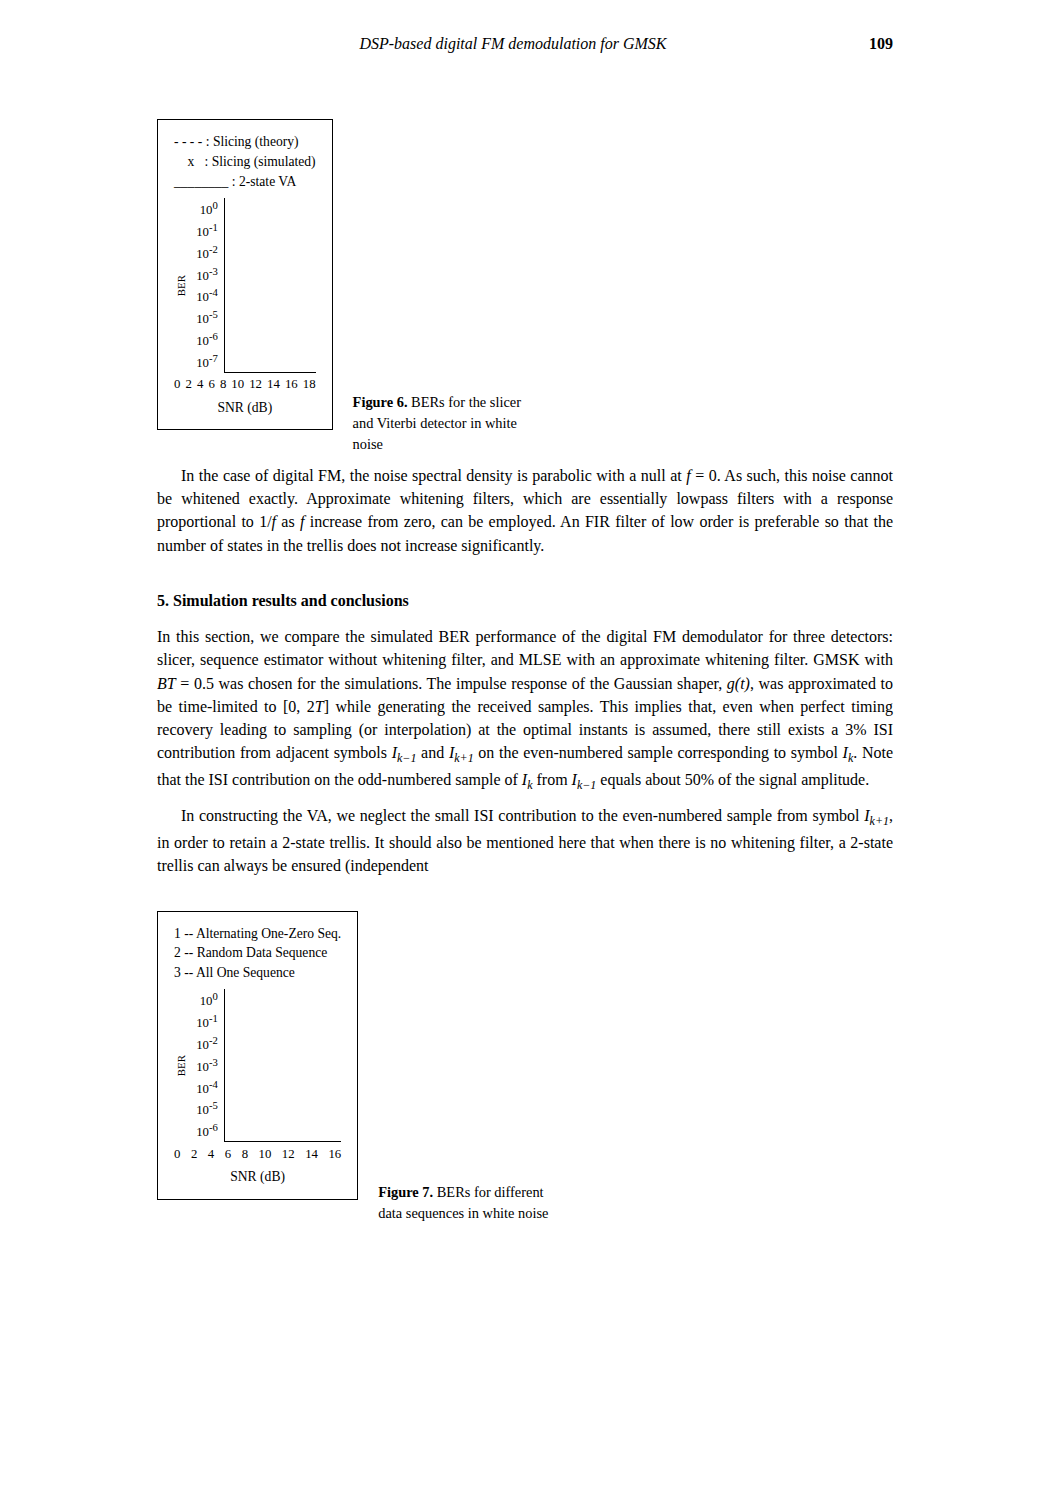DSP-based digital FM demodulation for GMSK 109
- - - - : Slicing (theory)
x : Slicing (simulated)
________ : 2-state VA
BER
100 10-1 10-2 10-3 10-4 10-5 10-6 10-7
024681012141618
SNR (dB)
Figure 6. BERs for the slicer and Viterbi detector in white noise
In the case of digital FM, the noise spectral density is parabolic with a null at f = 0. As such, this noise cannot be whitened exactly. Approximate whitening filters, which are essentially lowpass filters with a response proportional to 1/f as f increase from zero, can be employed. An FIR filter of low order is preferable so that the number of states in the trellis does not increase significantly.
5. Simulation results and conclusions
In this section, we compare the simulated BER performance of the digital FM demodulator for three detectors: slicer, sequence estimator without whitening filter, and MLSE with an approximate whitening filter. GMSK with BT = 0.5 was chosen for the simulations. The impulse response of the Gaussian shaper, g(t), was approximated to be time-limited to [0, 2T] while generating the received samples. This implies that, even when perfect timing recovery leading to sampling (or interpolation) at the optimal instants is assumed, there still exists a 3% ISI contribution from adjacent symbols Ik−1 and Ik+1 on the even-numbered sample corresponding to symbol Ik. Note that the ISI contribution on the odd-numbered sample of Ik from Ik−1 equals about 50% of the signal amplitude.
In constructing the VA, we neglect the small ISI contribution to the even-numbered sample from symbol Ik+1, in order to retain a 2-state trellis. It should also be mentioned here that when there is no whitening filter, a 2-state trellis can always be ensured (independent
1 -- Alternating One-Zero Seq.
2 -- Random Data Sequence
3 -- All One Sequence
BER
100 10-1 10-2 10-3 10-4 10-5 10-6
0246810121416
SNR (dB)
Figure 7. BERs for different data sequences in white noise